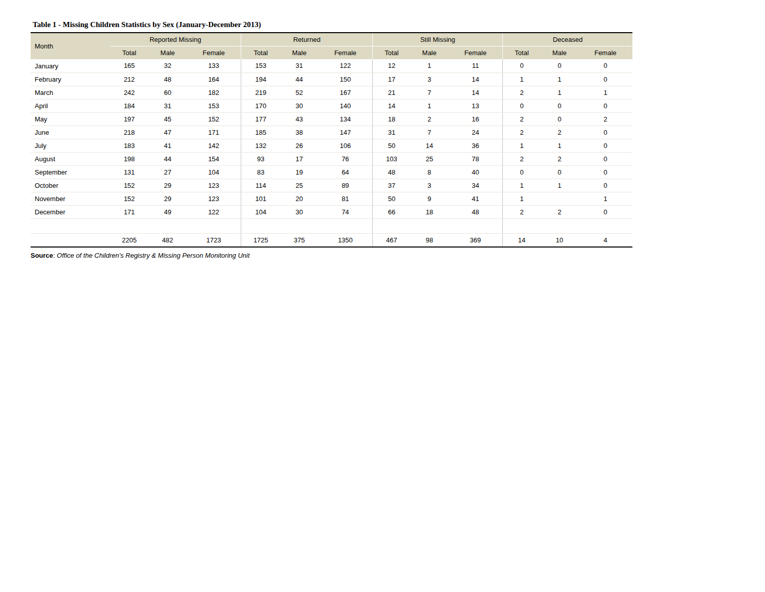Table 1 - Missing Children Statistics by Sex (January-December 2013)
| Month | Reported Missing | Returned | Still Missing | Deceased |
| --- | --- | --- | --- | --- |
| Total | Male | Female | Total | Male | Female | Total | Male | Female | Total | Male | Female |
| January | 165 | 32 | 133 | 153 | 31 | 122 | 12 | 1 | 11 | 0 | 0 | 0 |
| February | 212 | 48 | 164 | 194 | 44 | 150 | 17 | 3 | 14 | 1 | 1 | 0 |
| March | 242 | 60 | 182 | 219 | 52 | 167 | 21 | 7 | 14 | 2 | 1 | 1 |
| April | 184 | 31 | 153 | 170 | 30 | 140 | 14 | 1 | 13 | 0 | 0 | 0 |
| May | 197 | 45 | 152 | 177 | 43 | 134 | 18 | 2 | 16 | 2 | 0 | 2 |
| June | 218 | 47 | 171 | 185 | 38 | 147 | 31 | 7 | 24 | 2 | 2 | 0 |
| July | 183 | 41 | 142 | 132 | 26 | 106 | 50 | 14 | 36 | 1 | 1 | 0 |
| August | 198 | 44 | 154 | 93 | 17 | 76 | 103 | 25 | 78 | 2 | 2 | 0 |
| September | 131 | 27 | 104 | 83 | 19 | 64 | 48 | 8 | 40 | 0 | 0 | 0 |
| October | 152 | 29 | 123 | 114 | 25 | 89 | 37 | 3 | 34 | 1 | 1 | 0 |
| November | 152 | 29 | 123 | 101 | 20 | 81 | 50 | 9 | 41 | 1 | | 1 |
| December | 171 | 49 | 122 | 104 | 30 | 74 | 66 | 18 | 48 | 2 | 2 | 0 |
| | 2205 | 482 | 1723 | 1725 | 375 | 1350 | 467 | 98 | 369 | 14 | 10 | 4 |
Source: Office of the Children's Registry & Missing Person Monitoring Unit